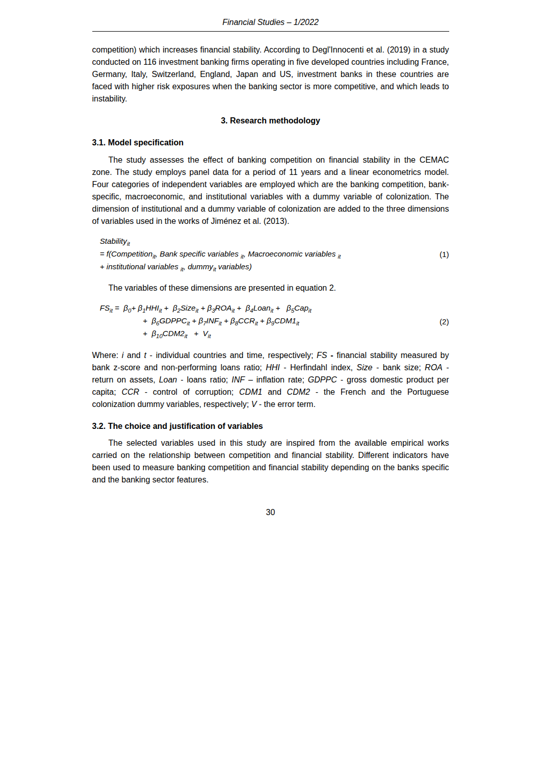Financial Studies – 1/2022
competition) which increases financial stability. According to Degl'Innocenti et al. (2019) in a study conducted on 116 investment banking firms operating in five developed countries including France, Germany, Italy, Switzerland, England, Japan and US, investment banks in these countries are faced with higher risk exposures when the banking sector is more competitive, and which leads to instability.
3. Research methodology
3.1. Model specification
The study assesses the effect of banking competition on financial stability in the CEMAC zone. The study employs panel data for a period of 11 years and a linear econometrics model. Four categories of independent variables are employed which are the banking competition, bank-specific, macroeconomic, and institutional variables with a dummy variable of colonization. The dimension of institutional and a dummy variable of colonization are added to the three dimensions of variables used in the works of Jiménez et al. (2013).
Stabilityit = f(Competitionit, Bank specific variables it, Macroeconomic variables it + institutional variables it, dummyit variables) (1)
The variables of these dimensions are presented in equation 2.
FSit = β0+ β1HHIit + β2Sizeit + β3ROAit + β4Loanit + β5Capit + β6GDPPCit + β7INFit + β8CCRit + β9CDM1it + β10CDM2it + Vit (2)
Where: i and t - individual countries and time, respectively; FS - financial stability measured by bank z-score and non-performing loans ratio; HHI - Herfindahl index, Size - bank size; ROA - return on assets, Loan - loans ratio; INF – inflation rate; GDPPC - gross domestic product per capita; CCR - control of corruption; CDM1 and CDM2 - the French and the Portuguese colonization dummy variables, respectively; V - the error term.
3.2. The choice and justification of variables
The selected variables used in this study are inspired from the available empirical works carried on the relationship between competition and financial stability. Different indicators have been used to measure banking competition and financial stability depending on the banks specific and the banking sector features.
30